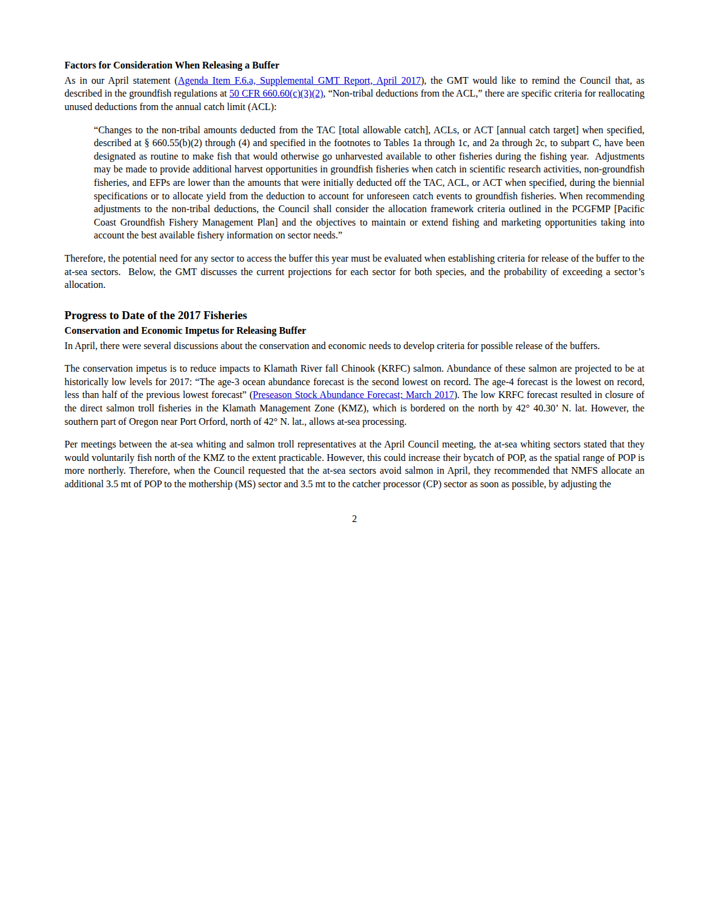Factors for Consideration When Releasing a Buffer
As in our April statement (Agenda Item F.6.a, Supplemental GMT Report, April 2017), the GMT would like to remind the Council that, as described in the groundfish regulations at 50 CFR 660.60(c)(3)(2), “Non-tribal deductions from the ACL,” there are specific criteria for reallocating unused deductions from the annual catch limit (ACL):
“Changes to the non-tribal amounts deducted from the TAC [total allowable catch], ACLs, or ACT [annual catch target] when specified, described at § 660.55(b)(2) through (4) and specified in the footnotes to Tables 1a through 1c, and 2a through 2c, to subpart C, have been designated as routine to make fish that would otherwise go unharvested available to other fisheries during the fishing year. Adjustments may be made to provide additional harvest opportunities in groundfish fisheries when catch in scientific research activities, non-groundfish fisheries, and EFPs are lower than the amounts that were initially deducted off the TAC, ACL, or ACT when specified, during the biennial specifications or to allocate yield from the deduction to account for unforeseen catch events to groundfish fisheries. When recommending adjustments to the non-tribal deductions, the Council shall consider the allocation framework criteria outlined in the PCGFMP [Pacific Coast Groundfish Fishery Management Plan] and the objectives to maintain or extend fishing and marketing opportunities taking into account the best available fishery information on sector needs.”
Therefore, the potential need for any sector to access the buffer this year must be evaluated when establishing criteria for release of the buffer to the at-sea sectors. Below, the GMT discusses the current projections for each sector for both species, and the probability of exceeding a sector’s allocation.
Progress to Date of the 2017 Fisheries
Conservation and Economic Impetus for Releasing Buffer
In April, there were several discussions about the conservation and economic needs to develop criteria for possible release of the buffers.
The conservation impetus is to reduce impacts to Klamath River fall Chinook (KRFC) salmon. Abundance of these salmon are projected to be at historically low levels for 2017: “The age-3 ocean abundance forecast is the second lowest on record. The age-4 forecast is the lowest on record, less than half of the previous lowest forecast” (Preseason Stock Abundance Forecast; March 2017). The low KRFC forecast resulted in closure of the direct salmon troll fisheries in the Klamath Management Zone (KMZ), which is bordered on the north by 42° 40.30’ N. lat. However, the southern part of Oregon near Port Orford, north of 42° N. lat., allows at-sea processing.
Per meetings between the at-sea whiting and salmon troll representatives at the April Council meeting, the at-sea whiting sectors stated that they would voluntarily fish north of the KMZ to the extent practicable. However, this could increase their bycatch of POP, as the spatial range of POP is more northerly. Therefore, when the Council requested that the at-sea sectors avoid salmon in April, they recommended that NMFS allocate an additional 3.5 mt of POP to the mothership (MS) sector and 3.5 mt to the catcher processor (CP) sector as soon as possible, by adjusting the
2